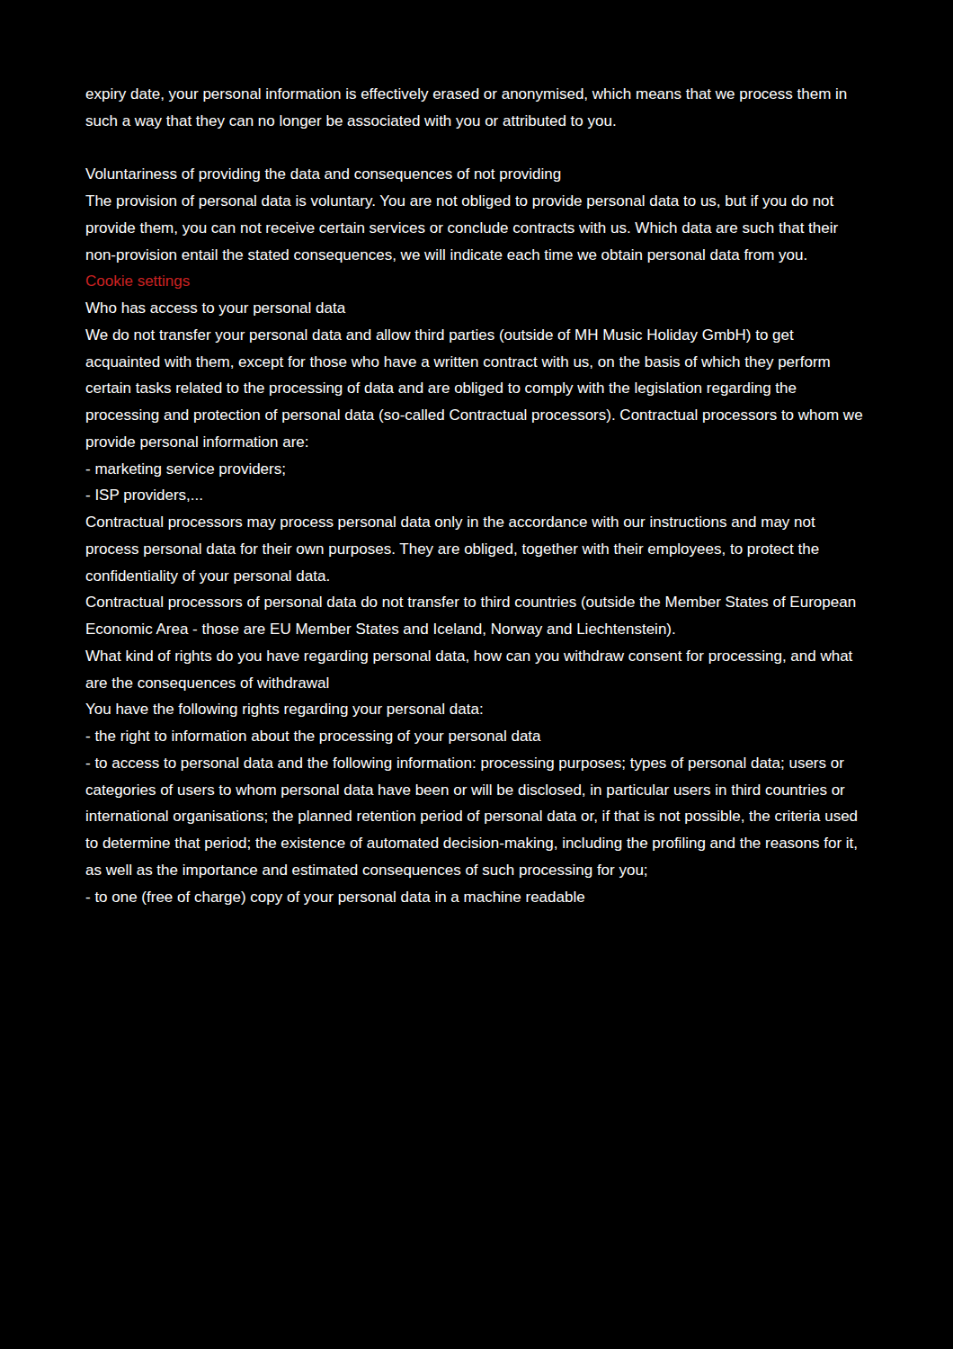expiry date, your personal information is effectively erased or anonymised, which means that we process them in such a way that they can no longer be associated with you or attributed to you.
Voluntariness of providing the data and consequences of not providing
The provision of personal data is voluntary. You are not obliged to provide personal data to us, but if you do not provide them, you can not receive certain services or conclude contracts with us. Which data are such that their non-provision entail the stated consequences, we will indicate each time we obtain personal data from you.
Cookie settings
Who has access to your personal data
We do not transfer your personal data and allow third parties (outside of MH Music Holiday GmbH) to get acquainted with them, except for those who have a written contract with us, on the basis of which they perform certain tasks related to the processing of data and are obliged to comply with the legislation regarding the processing and protection of personal data (so-called Contractual processors). Contractual processors to whom we provide personal information are:
- marketing service providers;
- ISP providers,...
Contractual processors may process personal data only in the accordance with our instructions and may not process personal data for their own purposes. They are obliged, together with their employees, to protect the confidentiality of your personal data.
Contractual processors of personal data do not transfer to third countries (outside the Member States of European Economic Area - those are EU Member States and Iceland, Norway and Liechtenstein).
What kind of rights do you have regarding personal data, how can you withdraw consent for processing, and what are the consequences of withdrawal
You have the following rights regarding your personal data:
- the right to information about the processing of your personal data
- to access to personal data and the following information: processing purposes; types of personal data; users or categories of users to whom personal data have been or will be disclosed, in particular users in third countries or international organisations; the planned retention period of personal data or, if that is not possible, the criteria used to determine that period; the existence of automated decision-making, including the profiling and the reasons for it, as well as the importance and estimated consequences of such processing for you;
- to one (free of charge) copy of your personal data in a machine readable